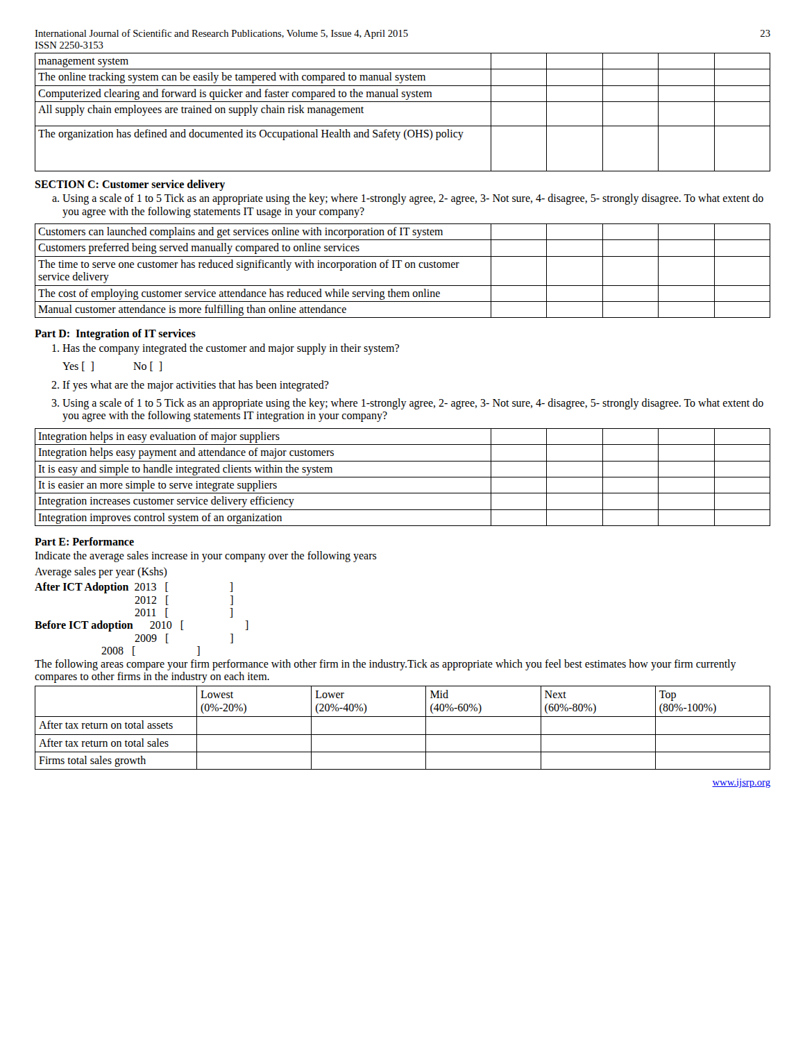International Journal of Scientific and Research Publications, Volume 5, Issue 4, April 2015
23
ISSN 2250-3153
| management system | | | | | |
| The online tracking system can be easily be tampered with compared to manual system | | | | | |
| Computerized clearing and forward is quicker and faster compared to the manual system | | | | | |
| All supply chain employees are trained on supply chain risk management | | | | | |
| The organization has defined and documented its Occupational Health and Safety (OHS) policy | | | | | |
SECTION C: Customer service delivery
Using a scale of 1 to 5 Tick as an appropriate using the key; where 1-strongly agree, 2- agree, 3- Not sure, 4- disagree, 5- strongly disagree. To what extent do you agree with the following statements IT usage in your company?
| Customers can launched complains and get services online with incorporation of IT system | | | | | |
| Customers preferred being served manually compared to online services | | | | | |
| The time to serve one customer has reduced significantly with incorporation of IT on customer service delivery | | | | | |
| The cost of employing customer service attendance has reduced while serving them online | | | | | |
| Manual customer attendance is more fulfilling than online attendance | | | | | |
Part D: Integration of IT services
Has the company integrated the customer and major supply in their system?
Yes [ ] No [ ]
If yes what are the major activities that has been integrated?
Using a scale of 1 to 5 Tick as an appropriate using the key; where 1-strongly agree, 2- agree, 3- Not sure, 4- disagree, 5- strongly disagree. To what extent do you agree with the following statements IT integration in your company?
| Integration helps in easy evaluation of major suppliers | | | | | |
| Integration helps easy payment and attendance of major customers | | | | | |
| It is easy and simple to handle integrated clients within the system | | | | | |
| It is easier an more simple to serve integrate suppliers | | | | | |
| Integration increases customer service delivery efficiency | | | | | |
| Integration improves control system of an organization | | | | | |
Part E: Performance
Indicate the average sales increase in your company over the following years
Average sales per year (Kshs)
After ICT Adoption 2013 [ ]
2012 [ ]
2011 [ ]
Before ICT adoption 2010 [ ]
2009 [ ]
2008 [ ]
The following areas compare your firm performance with other firm in the industry.Tick as appropriate which you feel best estimates how your firm currently compares to other firms in the industry on each item.
| | Lowest (0%-20%) | Lower (20%-40%) | Mid (40%-60%) | Next (60%-80%) | Top (80%-100%) |
| After tax return on total assets | | | | | |
| After tax return on total sales | | | | | |
| Firms total sales growth | | | | | |
www.ijsrp.org